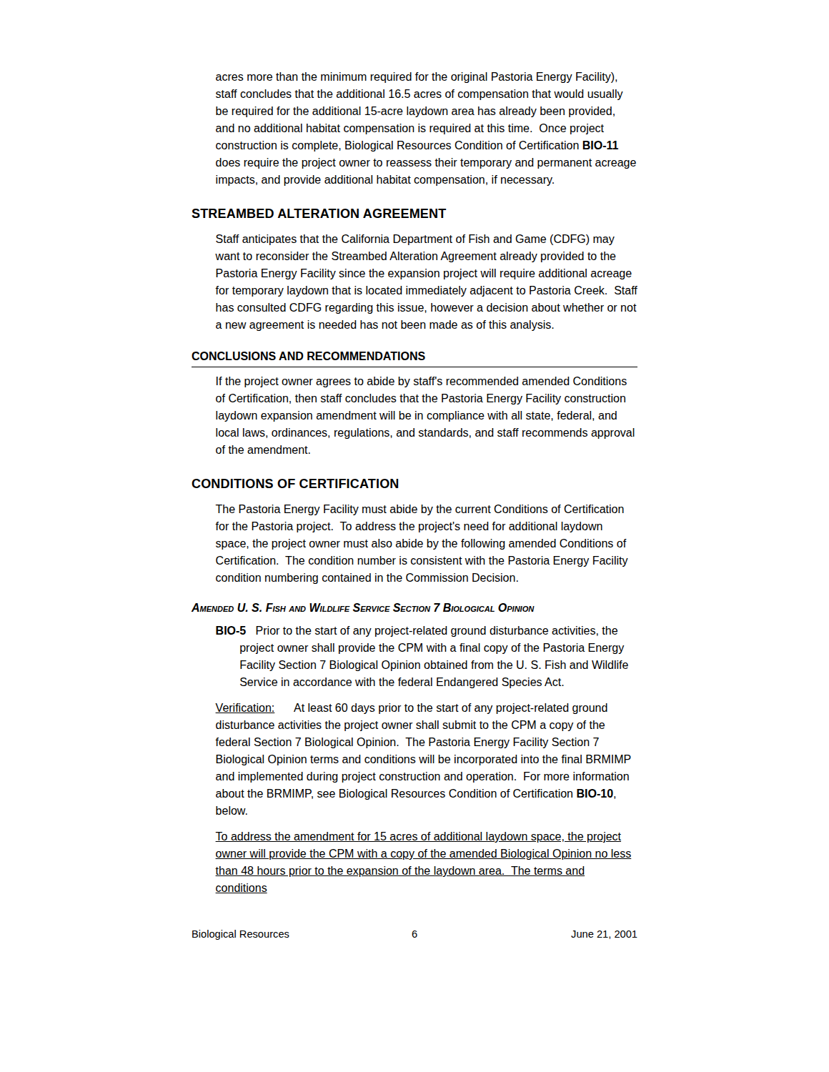acres more than the minimum required for the original Pastoria Energy Facility), staff concludes that the additional 16.5 acres of compensation that would usually be required for the additional 15-acre laydown area has already been provided, and no additional habitat compensation is required at this time. Once project construction is complete, Biological Resources Condition of Certification BIO-11 does require the project owner to reassess their temporary and permanent acreage impacts, and provide additional habitat compensation, if necessary.
STREAMBED ALTERATION AGREEMENT
Staff anticipates that the California Department of Fish and Game (CDFG) may want to reconsider the Streambed Alteration Agreement already provided to the Pastoria Energy Facility since the expansion project will require additional acreage for temporary laydown that is located immediately adjacent to Pastoria Creek. Staff has consulted CDFG regarding this issue, however a decision about whether or not a new agreement is needed has not been made as of this analysis.
CONCLUSIONS AND RECOMMENDATIONS
If the project owner agrees to abide by staff's recommended amended Conditions of Certification, then staff concludes that the Pastoria Energy Facility construction laydown expansion amendment will be in compliance with all state, federal, and local laws, ordinances, regulations, and standards, and staff recommends approval of the amendment.
CONDITIONS OF CERTIFICATION
The Pastoria Energy Facility must abide by the current Conditions of Certification for the Pastoria project. To address the project's need for additional laydown space, the project owner must also abide by the following amended Conditions of Certification. The condition number is consistent with the Pastoria Energy Facility condition numbering contained in the Commission Decision.
Amended U. S. Fish and Wildlife Service Section 7 Biological Opinion
BIO-5 Prior to the start of any project-related ground disturbance activities, the project owner shall provide the CPM with a final copy of the Pastoria Energy Facility Section 7 Biological Opinion obtained from the U. S. Fish and Wildlife Service in accordance with the federal Endangered Species Act.
Verification: At least 60 days prior to the start of any project-related ground disturbance activities the project owner shall submit to the CPM a copy of the federal Section 7 Biological Opinion. The Pastoria Energy Facility Section 7 Biological Opinion terms and conditions will be incorporated into the final BRMIMP and implemented during project construction and operation. For more information about the BRMIMP, see Biological Resources Condition of Certification BIO-10, below.
To address the amendment for 15 acres of additional laydown space, the project owner will provide the CPM with a copy of the amended Biological Opinion no less than 48 hours prior to the expansion of the laydown area. The terms and conditions
Biological Resources
6
June 21, 2001